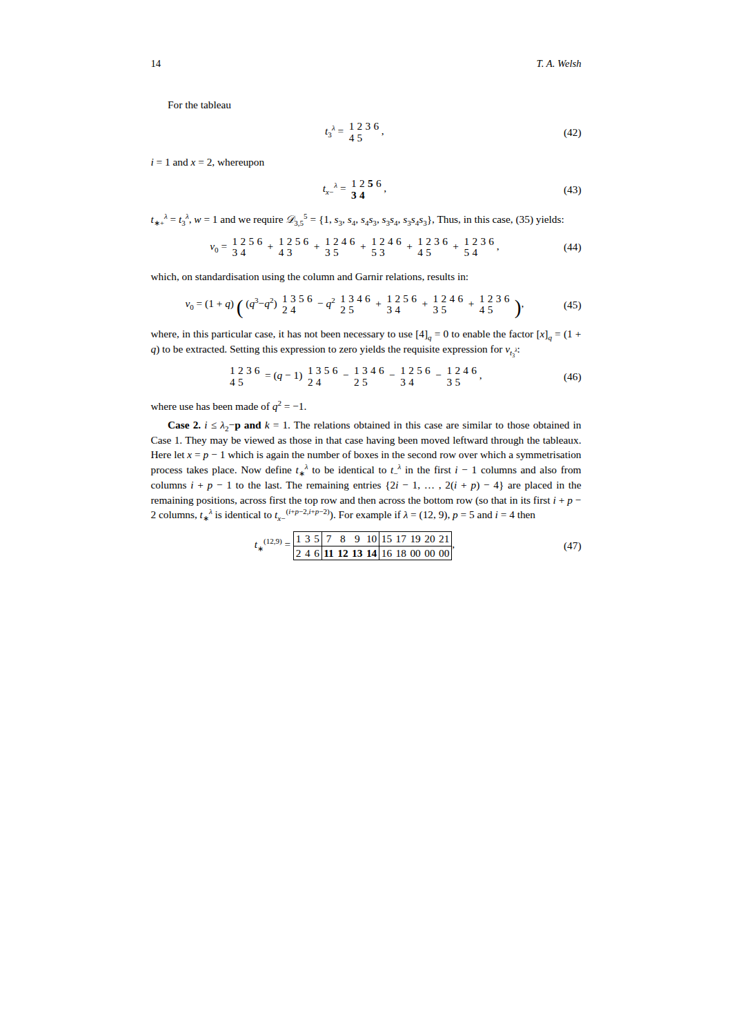14 T. A. Welsh
For the tableau
t3λ = 14 25 30 60 ,
(42)
i = 1 and x = 2, whereupon
tx−λ = 13 24 50 60 ,
(43)
t∗+λ = t3λ, w = 1 and we require 𝒟3,55 = {1, s3, s4, s4s3, s3s4, s3s4s3}, Thus, in this case, (35) yields:
v0 = 13 24 50 60 + 14 23 50 60 + 13 25 40 60 + 15 23 40 60 + 14 25 30 60 + 15 24 30 60 ,
(44)
which, on standardisation using the column and Garnir relations, results in:
v0 = (1 + q) ( (q3−q2) 12 34 50 60 − q2 12 35 40 60 + 13 24 50 60 + 13 25 40 60 + 14 25 30 60 ),
(45)
where, in this particular case, it has not been necessary to use [4]q = 0 to enable the factor [x]q = (1 + q) to be extracted. Setting this expression to zero yields the requisite expression for vt3λ:
14 25 30 60 = (q − 1) 12 34 50 60 − 12 35 40 60 − 13 24 50 60 − 13 25 40 60 ,
(46)
where use has been made of q2 = −1.
Case 2. i ≤ λ2−p and k = 1. The relations obtained in this case are similar to those obtained in Case 1. They may be viewed as those in that case having been moved leftward through the tableaux. Here let x = p − 1 which is again the number of boxes in the second row over which a symmetrisation process takes place. Now define t∗λ to be identical to t−λ in the first i − 1 columns and also from columns i + p − 1 to the last. The remaining entries {2i − 1, … , 2(i + p) − 4} are placed in the remaining positions, across first the top row and then across the bottom row (so that in its first i + p − 2 columns, t∗λ is identical to tx−(i+p−2,i+p−2)). For example if λ = (12, 9), p = 5 and i = 4 then
t∗(12,9) = 12 34 56 711 812 913 1014 1516 1718 1900 2000 2100 ,
(47)